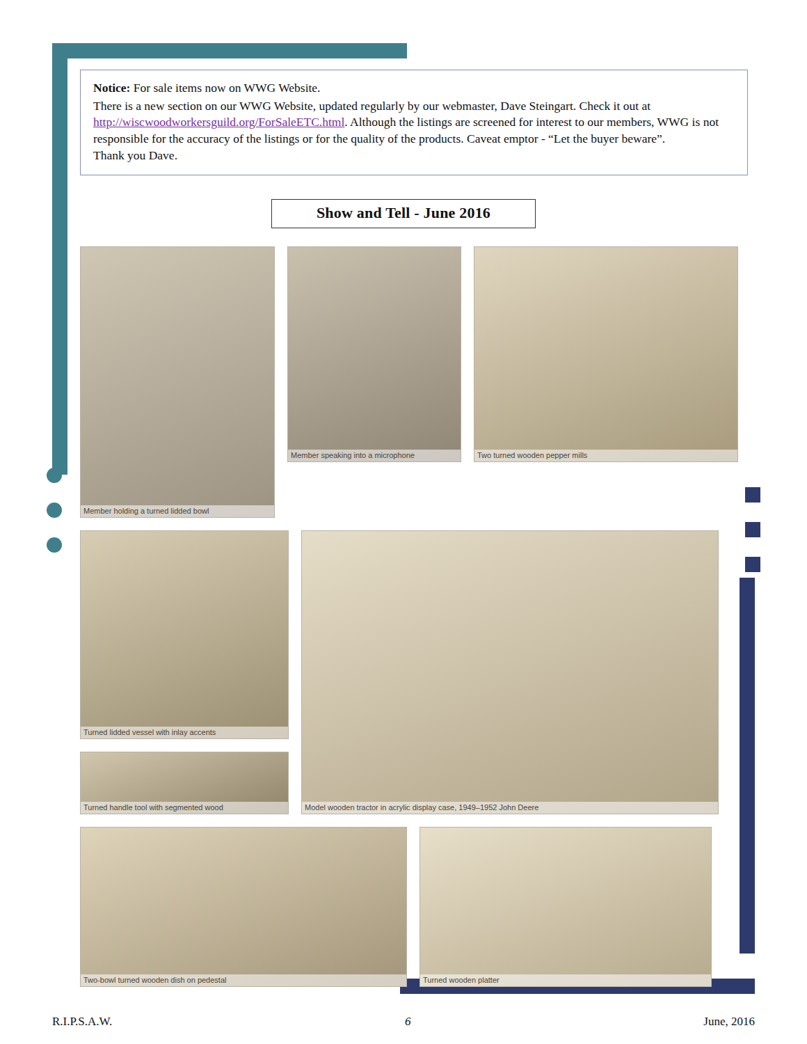Notice: For sale items now on WWG Website.
There is a new section on our WWG Website, updated regularly by our webmaster, Dave Steingart. Check it out at http://wiscwoodworkersguild.org/ForSaleETC.html. Although the listings are screened for interest to our members, WWG is not responsible for the accuracy of the listings or for the quality of the products. Caveat emptor - “Let the buyer beware”.
Thank you Dave.
Show and Tell - June 2016
R.I.P.S.A.W.
6
June, 2016